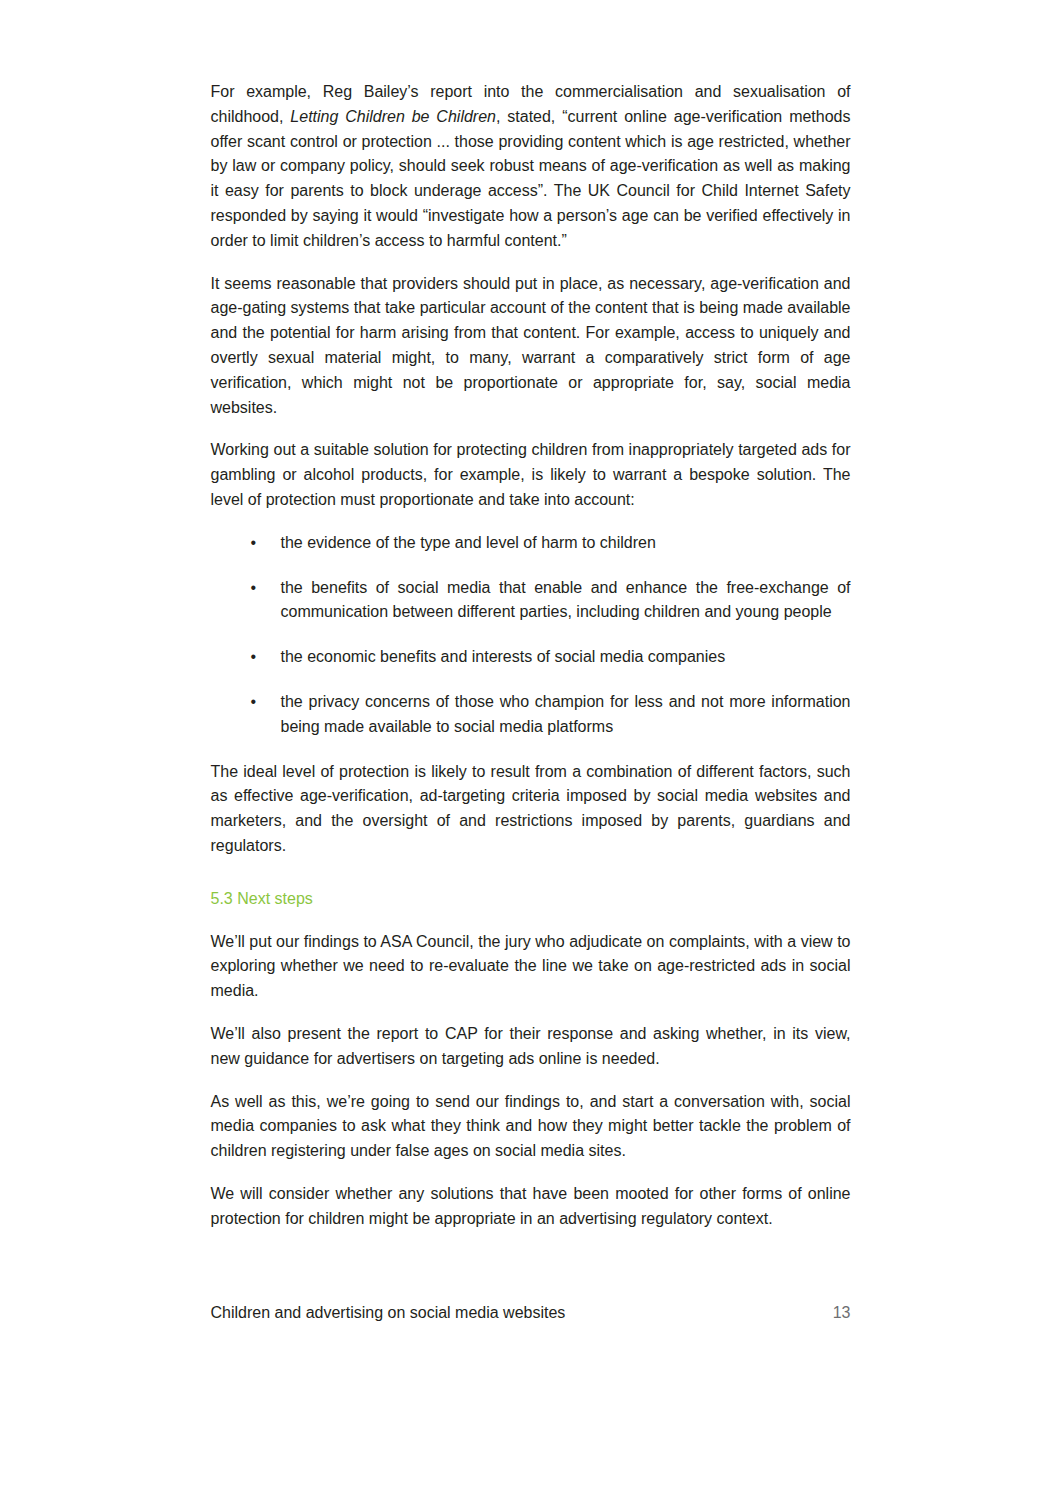For example, Reg Bailey’s report into the commercialisation and sexualisation of childhood, Letting Children be Children, stated, “current online age-verification methods offer scant control or protection ... those providing content which is age restricted, whether by law or company policy, should seek robust means of age-verification as well as making it easy for parents to block underage access”. The UK Council for Child Internet Safety responded by saying it would “investigate how a person’s age can be verified effectively in order to limit children’s access to harmful content.”
It seems reasonable that providers should put in place, as necessary, age-verification and age-gating systems that take particular account of the content that is being made available and the potential for harm arising from that content. For example, access to uniquely and overtly sexual material might, to many, warrant a comparatively strict form of age verification, which might not be proportionate or appropriate for, say, social media websites.
Working out a suitable solution for protecting children from inappropriately targeted ads for gambling or alcohol products, for example, is likely to warrant a bespoke solution. The level of protection must proportionate and take into account:
the evidence of the type and level of harm to children
the benefits of social media that enable and enhance the free-exchange of communication between different parties, including children and young people
the economic benefits and interests of social media companies
the privacy concerns of those who champion for less and not more information being made available to social media platforms
The ideal level of protection is likely to result from a combination of different factors, such as effective age-verification, ad-targeting criteria imposed by social media websites and marketers, and the oversight of and restrictions imposed by parents, guardians and regulators.
5.3 Next steps
We’ll put our findings to ASA Council, the jury who adjudicate on complaints, with a view to exploring whether we need to re-evaluate the line we take on age-restricted ads in social media.
We’ll also present the report to CAP for their response and asking whether, in its view, new guidance for advertisers on targeting ads online is needed.
As well as this, we’re going to send our findings to, and start a conversation with, social media companies to ask what they think and how they might better tackle the problem of children registering under false ages on social media sites.
We will consider whether any solutions that have been mooted for other forms of online protection for children might be appropriate in an advertising regulatory context.
Children and advertising on social media websites 13